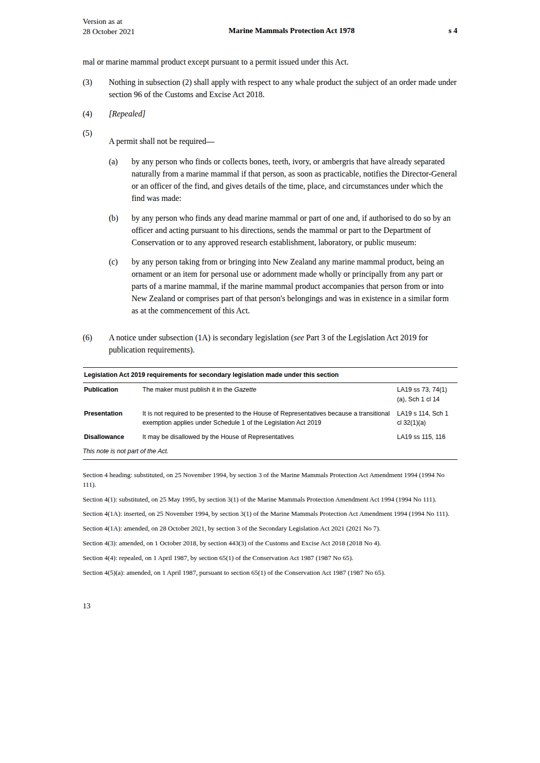Version as at
28 October 2021
Marine Mammals Protection Act 1978
s 4
mal or marine mammal product except pursuant to a permit issued under this Act.
(3)
Nothing in subsection (2) shall apply with respect to any whale product the subject of an order made under section 96 of the Customs and Excise Act 2018.
(4)
[Repealed]
(5)
A permit shall not be required—
(a)
by any person who finds or collects bones, teeth, ivory, or ambergris that have already separated naturally from a marine mammal if that person, as soon as practicable, notifies the Director-General or an officer of the find, and gives details of the time, place, and circumstances under which the find was made:
(b)
by any person who finds any dead marine mammal or part of one and, if authorised to do so by an officer and acting pursuant to his directions, sends the mammal or part to the Department of Conservation or to any approved research establishment, laboratory, or public museum:
(c)
by any person taking from or bringing into New Zealand any marine mammal product, being an ornament or an item for personal use or adornment made wholly or principally from any part or parts of a marine mammal, if the marine mammal product accompanies that person from or into New Zealand or comprises part of that person's belongings and was in existence in a similar form as at the commencement of this Act.
(6)
A notice under subsection (1A) is secondary legislation (see Part 3 of the Legislation Act 2019 for publication requirements).
Legislation Act 2019 requirements for secondary legislation made under this section
| Publication | The maker must publish it in the Gazette | LA19 ss 73, 74(1)(a), Sch 1 cl 14 |
| Presentation | It is not required to be presented to the House of Representatives because a transitional exemption applies under Schedule 1 of the Legislation Act 2019 | LA19 s 114, Sch 1 cl 32(1)(a) |
| Disallowance | It may be disallowed by the House of Representatives | LA19 ss 115, 116 |
This note is not part of the Act.
Section 4 heading: substituted, on 25 November 1994, by section 3 of the Marine Mammals Protection Act Amendment 1994 (1994 No 111).
Section 4(1): substituted, on 25 May 1995, by section 3(1) of the Marine Mammals Protection Amendment Act 1994 (1994 No 111).
Section 4(1A): inserted, on 25 November 1994, by section 3(1) of the Marine Mammals Protection Act Amendment 1994 (1994 No 111).
Section 4(1A): amended, on 28 October 2021, by section 3 of the Secondary Legislation Act 2021 (2021 No 7).
Section 4(3): amended, on 1 October 2018, by section 443(3) of the Customs and Excise Act 2018 (2018 No 4).
Section 4(4): repealed, on 1 April 1987, by section 65(1) of the Conservation Act 1987 (1987 No 65).
Section 4(5)(a): amended, on 1 April 1987, pursuant to section 65(1) of the Conservation Act 1987 (1987 No 65).
13